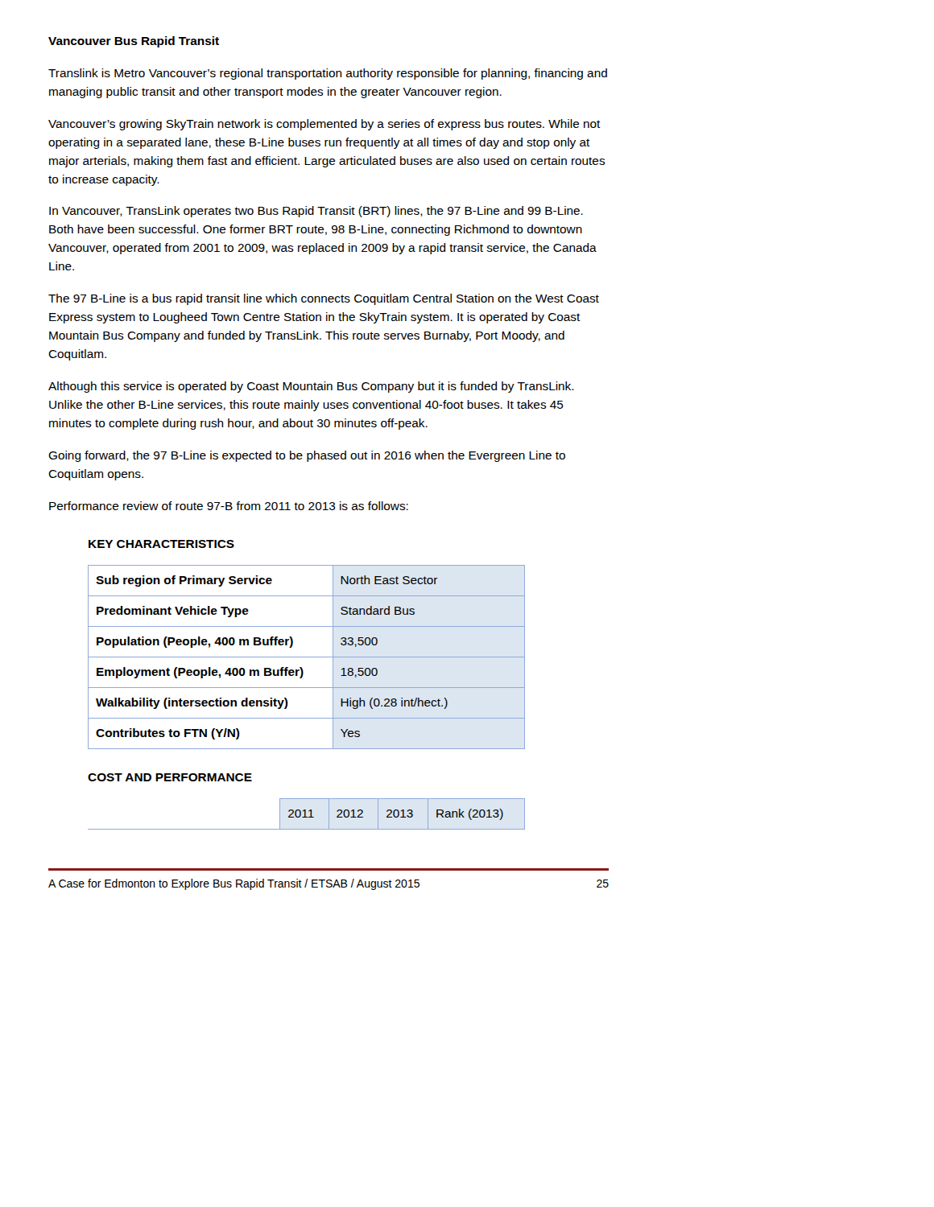Vancouver Bus Rapid Transit
Translink is Metro Vancouver’s regional transportation authority responsible for planning, financing and managing public transit and other transport modes in the greater Vancouver region.
Vancouver’s growing SkyTrain network is complemented by a series of express bus routes. While not operating in a separated lane, these B-Line buses run frequently at all times of day and stop only at major arterials, making them fast and efficient. Large articulated buses are also used on certain routes to increase capacity.
In Vancouver, TransLink operates two Bus Rapid Transit (BRT) lines, the 97 B-Line and 99 B-Line. Both have been successful. One former BRT route, 98 B-Line, connecting Richmond to downtown Vancouver, operated from 2001 to 2009, was replaced in 2009 by a rapid transit service, the Canada Line.
The 97 B-Line is a bus rapid transit line which connects Coquitlam Central Station on the West Coast Express system to Lougheed Town Centre Station in the SkyTrain system. It is operated by Coast Mountain Bus Company and funded by TransLink. This route serves Burnaby, Port Moody, and Coquitlam.
Although this service is operated by Coast Mountain Bus Company but it is funded by TransLink. Unlike the other B-Line services, this route mainly uses conventional 40-foot buses. It takes 45 minutes to complete during rush hour, and about 30 minutes off-peak.
Going forward, the 97 B-Line is expected to be phased out in 2016 when the Evergreen Line to Coquitlam opens.
Performance review of route 97-B from 2011 to 2013 is as follows:
KEY CHARACTERISTICS
| Sub region of Primary Service | North East Sector |
| Predominant Vehicle Type | Standard Bus |
| Population (People, 400 m Buffer) | 33,500 |
| Employment (People, 400 m Buffer) | 18,500 |
| Walkability (intersection density) | High (0.28 int/hect.) |
| Contributes to FTN (Y/N) | Yes |
COST AND PERFORMANCE
| | 2011 | 2012 | 2013 | Rank (2013) |
A Case for Edmonton to Explore Bus Rapid Transit / ETSAB / August 2015 25